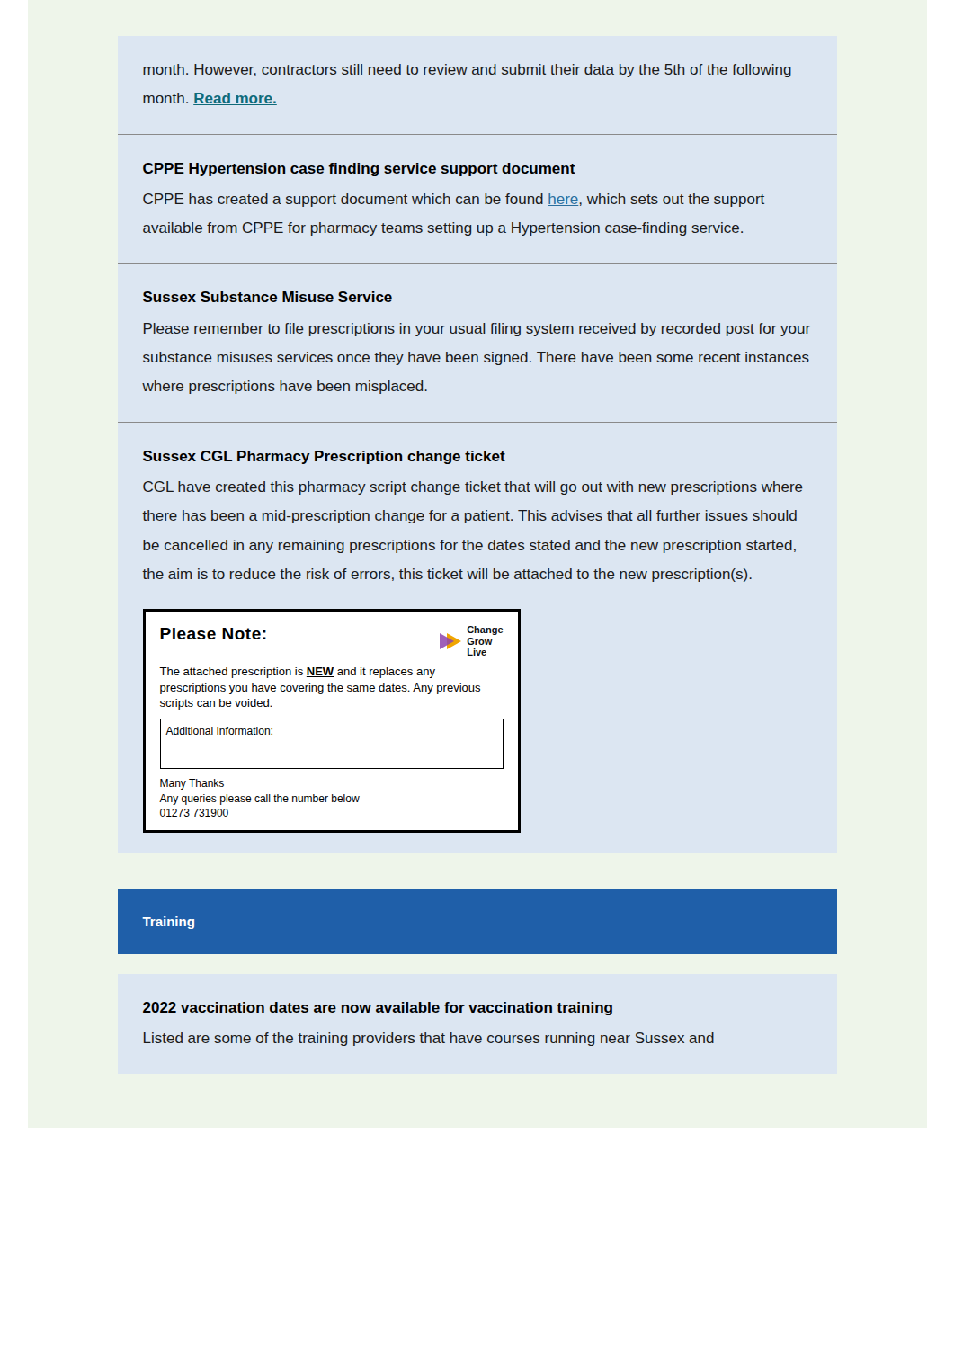month. However, contractors still need to review and submit their data by the 5th of the following month. Read more.
CPPE Hypertension case finding service support document
CPPE has created a support document which can be found here, which sets out the support available from CPPE for pharmacy teams setting up a Hypertension case-finding service.
Sussex Substance Misuse Service
Please remember to file prescriptions in your usual filing system received by recorded post for your substance misuses services once they have been signed. There have been some recent instances where prescriptions have been misplaced.
Sussex CGL Pharmacy Prescription change ticket
CGL have created this pharmacy script change ticket that will go out with new prescriptions where there has been a mid-prescription change for a patient. This advises that all further issues should be cancelled in any remaining prescriptions for the dates stated and the new prescription started, the aim is to reduce the risk of errors, this ticket will be attached to the new prescription(s).
Please Note:
Change
Grow
Live
The attached prescription is NEW and it replaces any prescriptions you have covering the same dates. Any previous scripts can be voided.
Additional Information:
Many Thanks
Any queries please call the number below
01273 731900
Training
2022 vaccination dates are now available for vaccination training
Listed are some of the training providers that have courses running near Sussex and